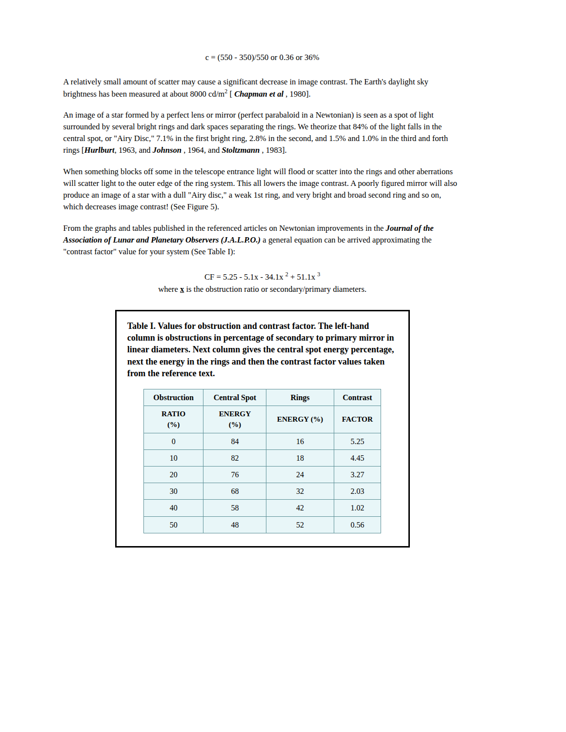c = (550 - 350)/550 or 0.36 or 36%
A relatively small amount of scatter may cause a significant decrease in image contrast. The Earth's daylight sky brightness has been measured at about 8000 cd/m2 [ Chapman et al , 1980].
An image of a star formed by a perfect lens or mirror (perfect parabaloid in a Newtonian) is seen as a spot of light surrounded by several bright rings and dark spaces separating the rings. We theorize that 84% of the light falls in the central spot, or "Airy Disc," 7.1% in the first bright ring, 2.8% in the second, and 1.5% and 1.0% in the third and forth rings [Hurlburt, 1963, and Johnson , 1964, and Stoltzmann , 1983].
When something blocks off some in the telescope entrance light will flood or scatter into the rings and other aberrations will scatter light to the outer edge of the ring system. This all lowers the image contrast. A poorly figured mirror will also produce an image of a star with a dull "Airy disc," a weak 1st ring, and very bright and broad second ring and so on, which decreases image contrast! (See Figure 5).
From the graphs and tables published in the referenced articles on Newtonian improvements in the Journal of the Association of Lunar and Planetary Observers (J.A.L.P.O.) a general equation can be arrived approximating the "contrast factor" value for your system (See Table I):
CF = 5.25 - 5.1x - 34.1x 2 + 51.1x 3
where x is the obstruction ratio or secondary/primary diameters.
Table I. Values for obstruction and contrast factor. The left-hand column is obstructions in percentage of secondary to primary mirror in linear diameters. Next column gives the central spot energy percentage, next the energy in the rings and then the contrast factor values taken from the reference text.
| Obstruction | Central Spot | Rings | Contrast |
| --- | --- | --- | --- |
| RATIO (%) | ENERGY (%) | ENERGY (%) | FACTOR |
| 0 | 84 | 16 | 5.25 |
| 10 | 82 | 18 | 4.45 |
| 20 | 76 | 24 | 3.27 |
| 30 | 68 | 32 | 2.03 |
| 40 | 58 | 42 | 1.02 |
| 50 | 48 | 52 | 0.56 |